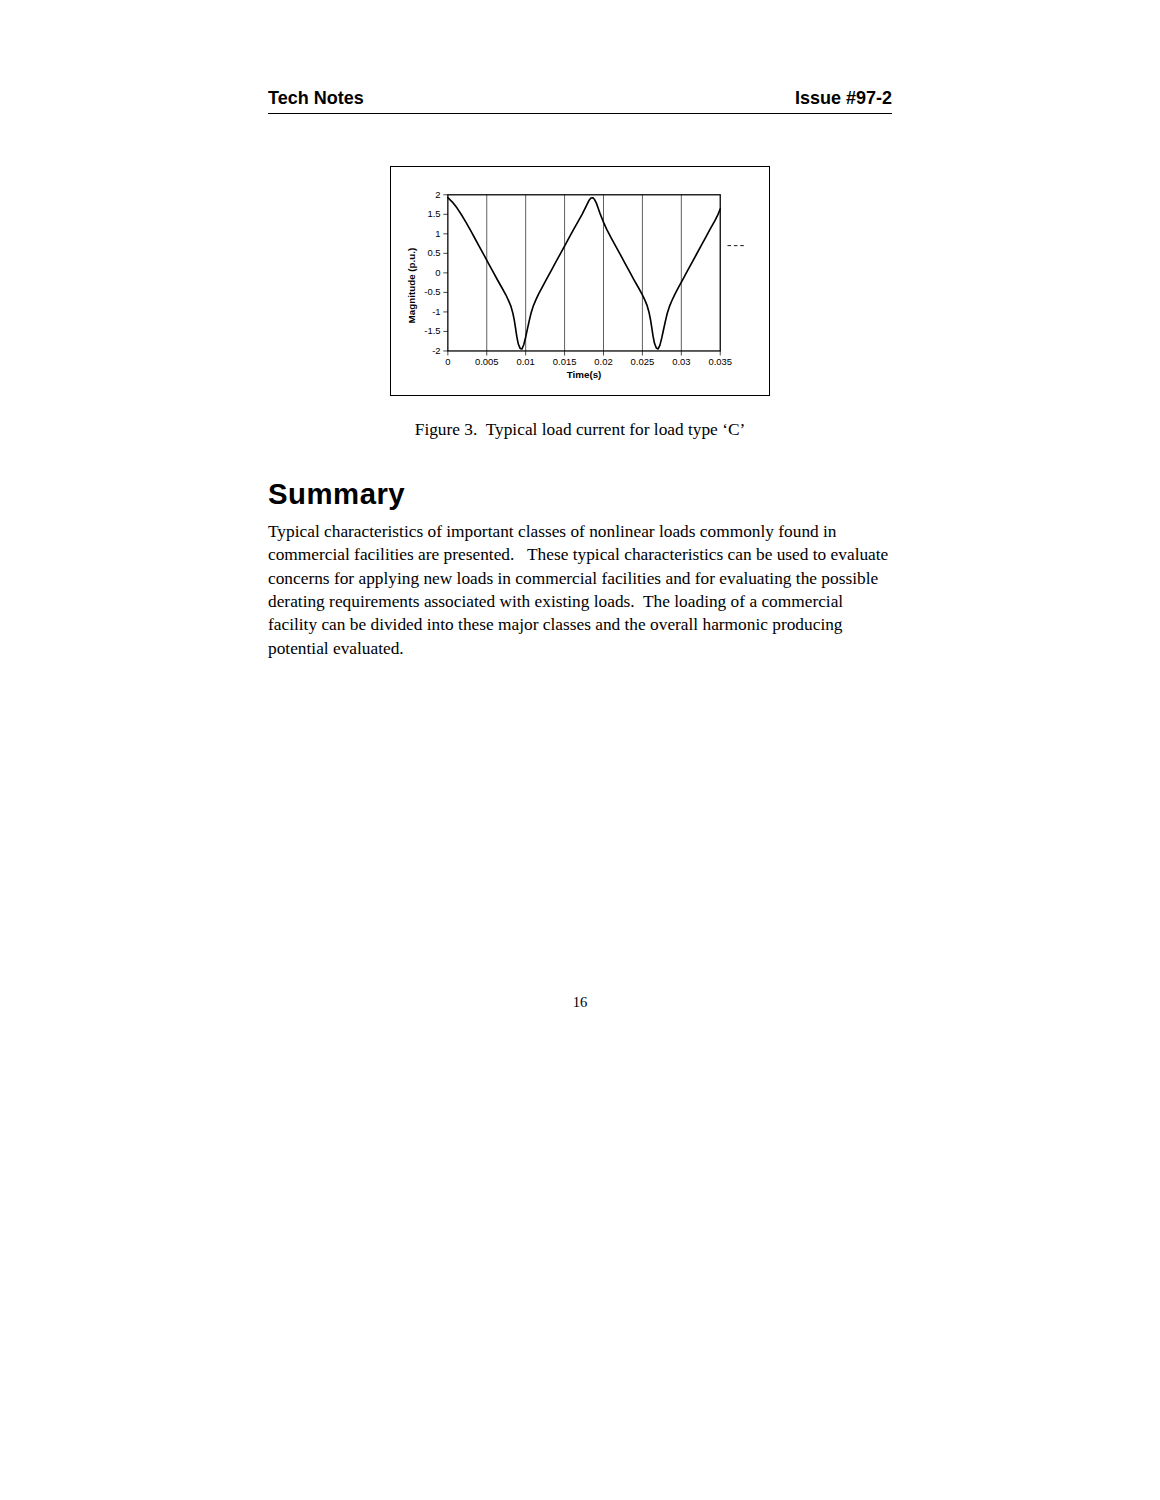Tech Notes Issue #97-2
Magnitude (p.u.) 2 1.5 1 0.5 0 -0.5 -1 -1.5 -2 0 0.005 0.01 0.015 0.02 0.025 0.03 0.035 Time(s)
Figure 3. Typical load current for load type ‘C’
Summary
Typical characteristics of important classes of nonlinear loads commonly found in commercial facilities are presented. These typical characteristics can be used to evaluate concerns for applying new loads in commercial facilities and for evaluating the possible derating requirements associated with existing loads. The loading of a commercial facility can be divided into these major classes and the overall harmonic producing potential evaluated.
16